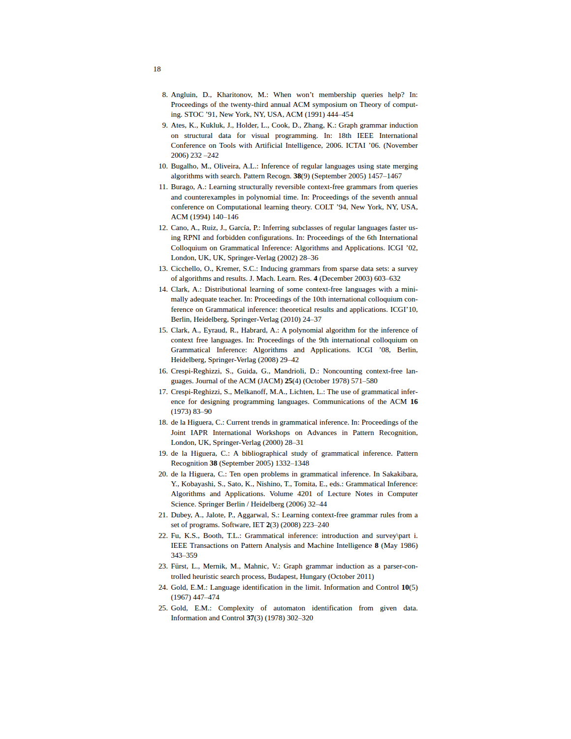18
Angluin, D., Kharitonov, M.: When won’t membership queries help? In: Proceedings of the twenty-third annual ACM symposium on Theory of computing. STOC ’91, New York, NY, USA, ACM (1991) 444–454
Ates, K., Kukluk, J., Holder, L., Cook, D., Zhang, K.: Graph grammar induction on structural data for visual programming. In: 18th IEEE International Conference on Tools with Artificial Intelligence, 2006. ICTAI ’06. (November 2006) 232 –242
Bugalho, M., Oliveira, A.L.: Inference of regular languages using state merging algorithms with search. Pattern Recogn. 38(9) (September 2005) 1457–1467
Burago, A.: Learning structurally reversible context-free grammars from queries and counterexamples in polynomial time. In: Proceedings of the seventh annual conference on Computational learning theory. COLT ’94, New York, NY, USA, ACM (1994) 140–146
Cano, A., Ruiz, J., García, P.: Inferring subclasses of regular languages faster using RPNI and forbidden configurations. In: Proceedings of the 6th International Colloquium on Grammatical Inference: Algorithms and Applications. ICGI ’02, London, UK, UK, Springer-Verlag (2002) 28–36
Cicchello, O., Kremer, S.C.: Inducing grammars from sparse data sets: a survey of algorithms and results. J. Mach. Learn. Res. 4 (December 2003) 603–632
Clark, A.: Distributional learning of some context-free languages with a minimally adequate teacher. In: Proceedings of the 10th international colloquium conference on Grammatical inference: theoretical results and applications. ICGI’10, Berlin, Heidelberg, Springer-Verlag (2010) 24–37
Clark, A., Eyraud, R., Habrard, A.: A polynomial algorithm for the inference of context free languages. In: Proceedings of the 9th international colloquium on Grammatical Inference: Algorithms and Applications. ICGI ’08, Berlin, Heidelberg, Springer-Verlag (2008) 29–42
Crespi-Reghizzi, S., Guida, G., Mandrioli, D.: Noncounting context-free languages. Journal of the ACM (JACM) 25(4) (October 1978) 571–580
Crespi-Reghizzi, S., Melkanoff, M.A., Lichten, L.: The use of grammatical inference for designing programming languages. Communications of the ACM 16 (1973) 83–90
de la Higuera, C.: Current trends in grammatical inference. In: Proceedings of the Joint IAPR International Workshops on Advances in Pattern Recognition, London, UK, Springer-Verlag (2000) 28–31
de la Higuera, C.: A bibliographical study of grammatical inference. Pattern Recognition 38 (September 2005) 1332–1348
de la Higuera, C.: Ten open problems in grammatical inference. In Sakakibara, Y., Kobayashi, S., Sato, K., Nishino, T., Tomita, E., eds.: Grammatical Inference: Algorithms and Applications. Volume 4201 of Lecture Notes in Computer Science. Springer Berlin / Heidelberg (2006) 32–44
Dubey, A., Jalote, P., Aggarwal, S.: Learning context-free grammar rules from a set of programs. Software, IET 2(3) (2008) 223–240
Fu, K.S., Booth, T.L.: Grammatical inference: introduction and survey\part i. IEEE Transactions on Pattern Analysis and Machine Intelligence 8 (May 1986) 343–359
Fürst, L., Mernik, M., Mahnic, V.: Graph grammar induction as a parser-controlled heuristic search process, Budapest, Hungary (October 2011)
Gold, E.M.: Language identification in the limit. Information and Control 10(5) (1967) 447–474
Gold, E.M.: Complexity of automaton identification from given data. Information and Control 37(3) (1978) 302–320